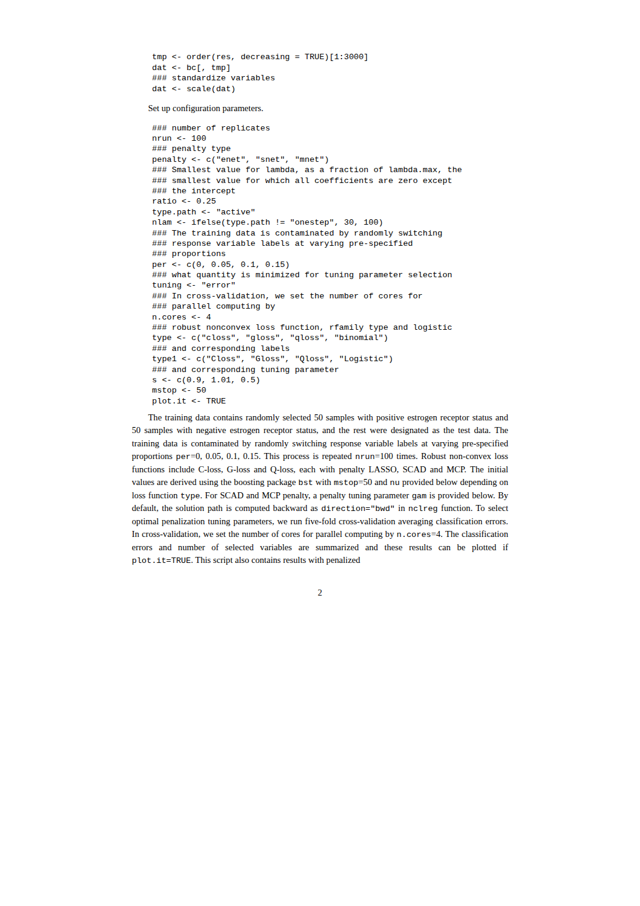tmp <- order(res, decreasing = TRUE)[1:3000]
dat <- bc[, tmp]
### standardize variables
dat <- scale(dat)
Set up configuration parameters.
### number of replicates
nrun <- 100
### penalty type
penalty <- c("enet", "snet", "mnet")
### Smallest value for lambda, as a fraction of lambda.max, the
### smallest value for which all coefficients are zero except
### the intercept
ratio <- 0.25
type.path <- "active"
nlam <- ifelse(type.path != "onestep", 30, 100)
### The training data is contaminated by randomly switching
### response variable labels at varying pre-specified
### proportions
per <- c(0, 0.05, 0.1, 0.15)
### what quantity is minimized for tuning parameter selection
tuning <- "error"
### In cross-validation, we set the number of cores for
### parallel computing by
n.cores <- 4
### robust nonconvex loss function, rfamily type and logistic
type <- c("closs", "gloss", "qloss", "binomial")
### and corresponding labels
type1 <- c("Closs", "Gloss", "Qloss", "Logistic")
### and corresponding tuning parameter
s <- c(0.9, 1.01, 0.5)
mstop <- 50
plot.it <- TRUE
The training data contains randomly selected 50 samples with positive estrogen receptor status and 50 samples with negative estrogen receptor status, and the rest were designated as the test data. The training data is contaminated by randomly switching response variable labels at varying pre-specified proportions per=0, 0.05, 0.1, 0.15. This process is repeated nrun=100 times. Robust non-convex loss functions include C-loss, G-loss and Q-loss, each with penalty LASSO, SCAD and MCP. The initial values are derived using the boosting package bst with mstop=50 and nu provided below depending on loss function type. For SCAD and MCP penalty, a penalty tuning parameter gam is provided below. By default, the solution path is computed backward as direction="bwd" in nclreg function. To select optimal penalization tuning parameters, we run five-fold cross-validation averaging classification errors. In cross-validation, we set the number of cores for parallel computing by n.cores=4. The classification errors and number of selected variables are summarized and these results can be plotted if plot.it=TRUE. This script also contains results with penalized
2